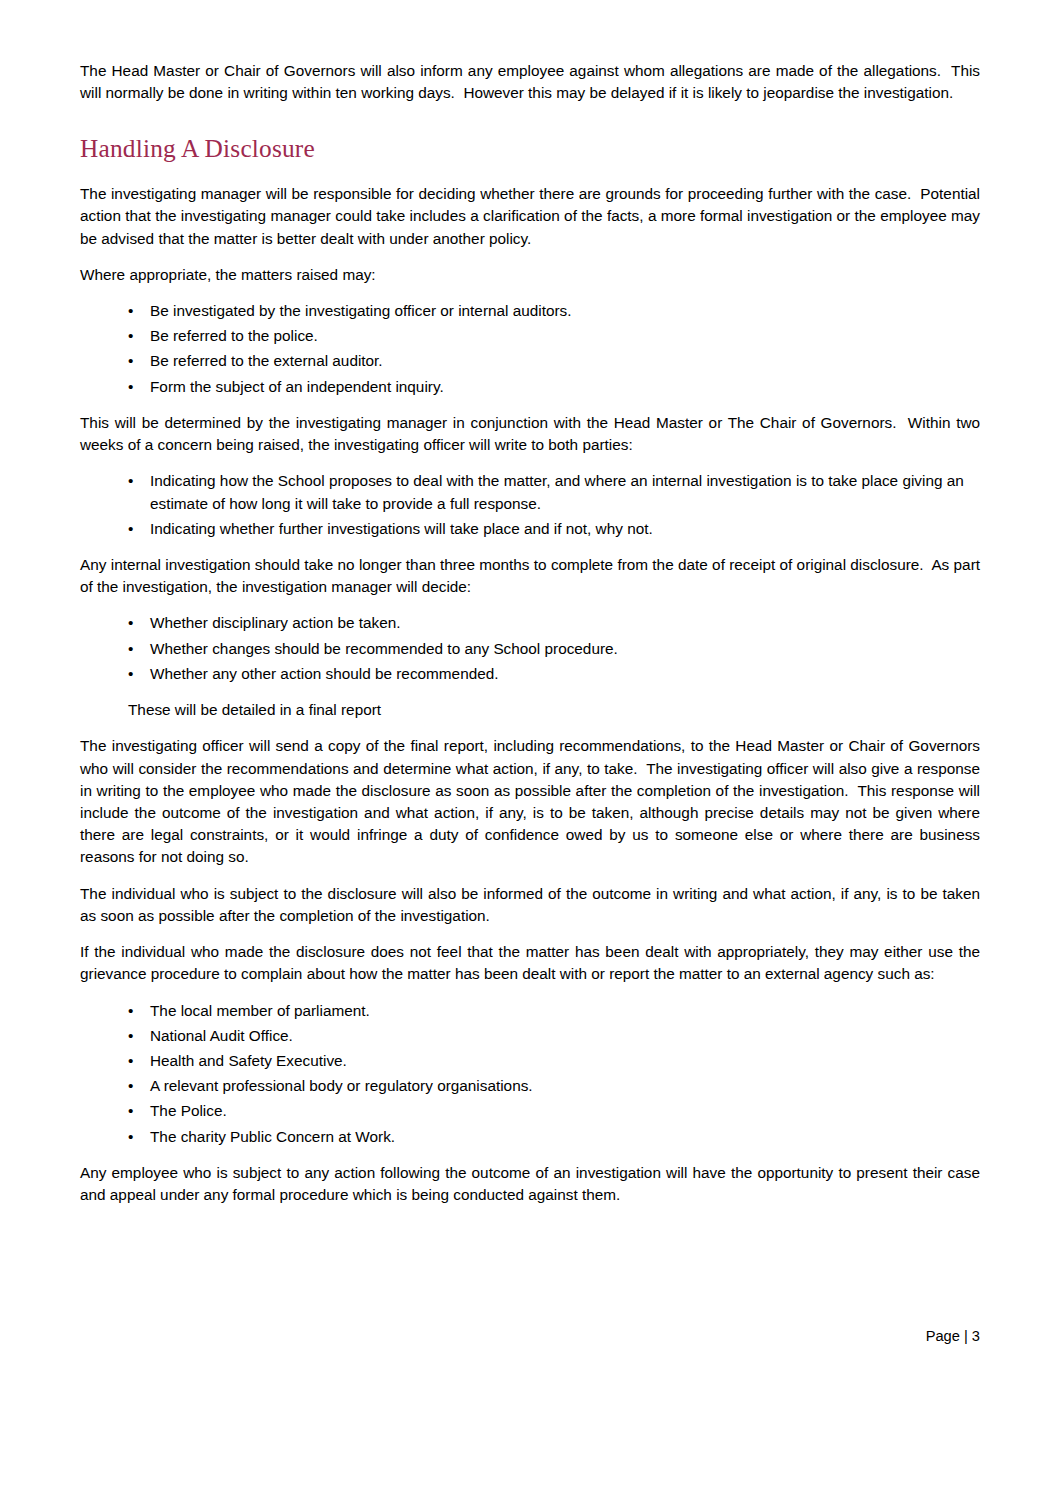The Head Master or Chair of Governors will also inform any employee against whom allegations are made of the allegations. This will normally be done in writing within ten working days. However this may be delayed if it is likely to jeopardise the investigation.
Handling A Disclosure
The investigating manager will be responsible for deciding whether there are grounds for proceeding further with the case. Potential action that the investigating manager could take includes a clarification of the facts, a more formal investigation or the employee may be advised that the matter is better dealt with under another policy.
Where appropriate, the matters raised may:
Be investigated by the investigating officer or internal auditors.
Be referred to the police.
Be referred to the external auditor.
Form the subject of an independent inquiry.
This will be determined by the investigating manager in conjunction with the Head Master or The Chair of Governors. Within two weeks of a concern being raised, the investigating officer will write to both parties:
Indicating how the School proposes to deal with the matter, and where an internal investigation is to take place giving an estimate of how long it will take to provide a full response.
Indicating whether further investigations will take place and if not, why not.
Any internal investigation should take no longer than three months to complete from the date of receipt of original disclosure. As part of the investigation, the investigation manager will decide:
Whether disciplinary action be taken.
Whether changes should be recommended to any School procedure.
Whether any other action should be recommended.
These will be detailed in a final report
The investigating officer will send a copy of the final report, including recommendations, to the Head Master or Chair of Governors who will consider the recommendations and determine what action, if any, to take. The investigating officer will also give a response in writing to the employee who made the disclosure as soon as possible after the completion of the investigation. This response will include the outcome of the investigation and what action, if any, is to be taken, although precise details may not be given where there are legal constraints, or it would infringe a duty of confidence owed by us to someone else or where there are business reasons for not doing so.
The individual who is subject to the disclosure will also be informed of the outcome in writing and what action, if any, is to be taken as soon as possible after the completion of the investigation.
If the individual who made the disclosure does not feel that the matter has been dealt with appropriately, they may either use the grievance procedure to complain about how the matter has been dealt with or report the matter to an external agency such as:
The local member of parliament.
National Audit Office.
Health and Safety Executive.
A relevant professional body or regulatory organisations.
The Police.
The charity Public Concern at Work.
Any employee who is subject to any action following the outcome of an investigation will have the opportunity to present their case and appeal under any formal procedure which is being conducted against them.
Page | 3